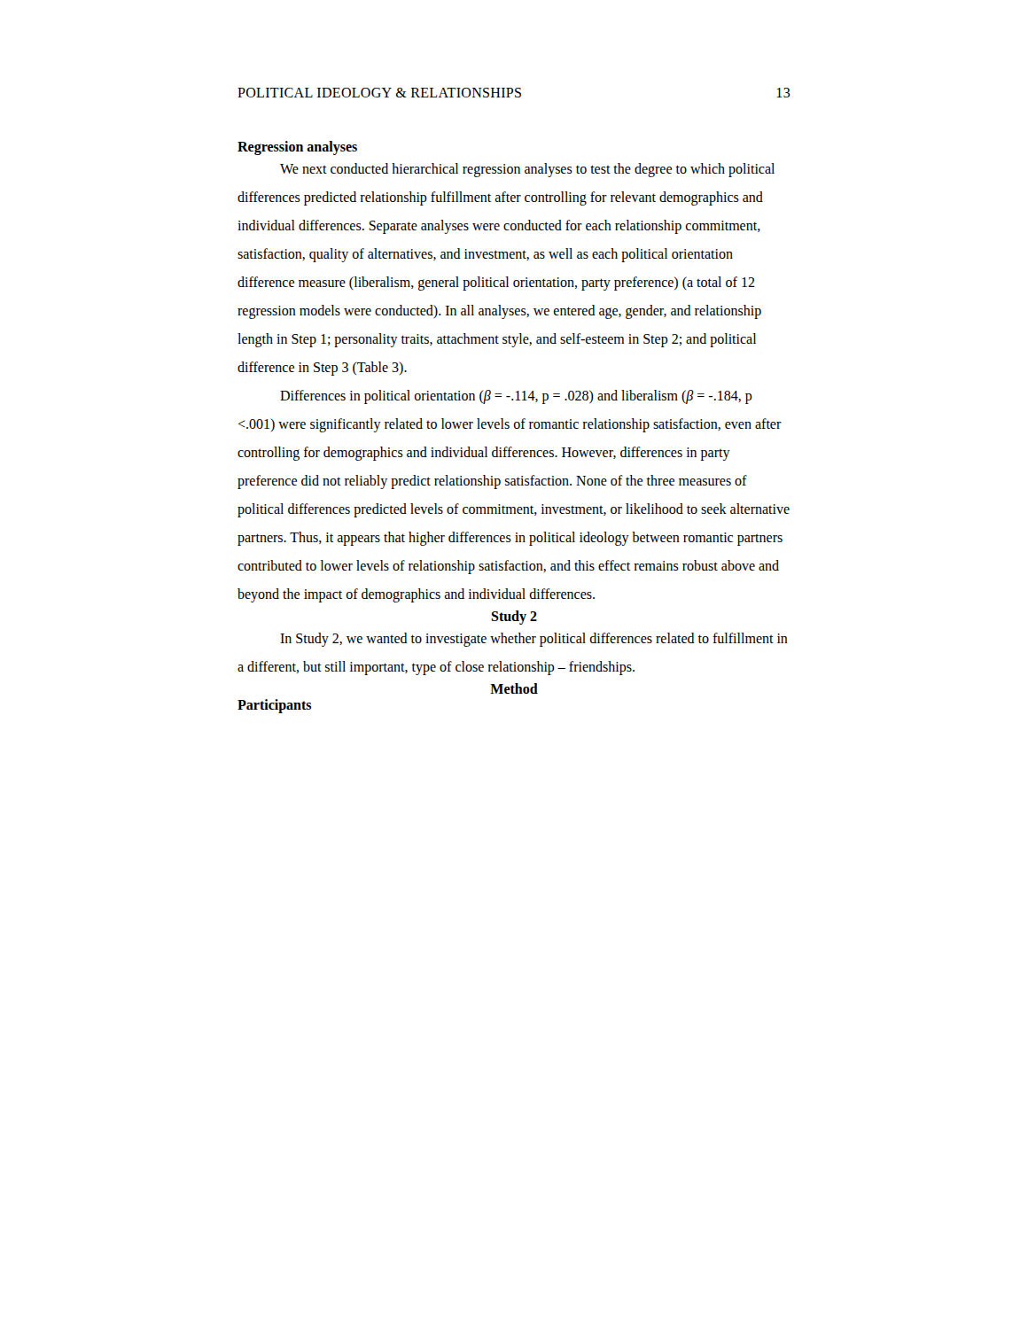Political Ideology & Relationships 13
Regression analyses
We next conducted hierarchical regression analyses to test the degree to which political differences predicted relationship fulfillment after controlling for relevant demographics and individual differences. Separate analyses were conducted for each relationship commitment, satisfaction, quality of alternatives, and investment, as well as each political orientation difference measure (liberalism, general political orientation, party preference) (a total of 12 regression models were conducted). In all analyses, we entered age, gender, and relationship length in Step 1; personality traits, attachment style, and self-esteem in Step 2; and political difference in Step 3 (Table 3).
Differences in political orientation (β = -.114, p = .028) and liberalism (β = -.184, p <.001) were significantly related to lower levels of romantic relationship satisfaction, even after controlling for demographics and individual differences. However, differences in party preference did not reliably predict relationship satisfaction. None of the three measures of political differences predicted levels of commitment, investment, or likelihood to seek alternative partners. Thus, it appears that higher differences in political ideology between romantic partners contributed to lower levels of relationship satisfaction, and this effect remains robust above and beyond the impact of demographics and individual differences.
Study 2
In Study 2, we wanted to investigate whether political differences related to fulfillment in a different, but still important, type of close relationship – friendships.
Method
Participants